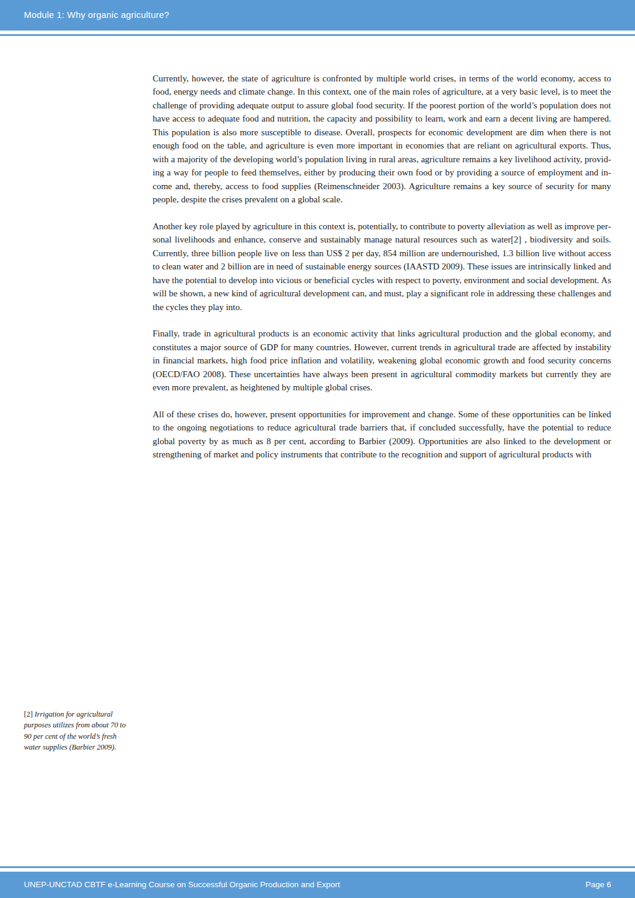Module 1: Why organic agriculture?
[2] Irrigation for agricultural purposes utilizes from about 70 to 90 per cent of the world’s fresh water supplies (Barbier 2009).
Currently, however, the state of agriculture is confronted by multiple world crises, in terms of the world economy, access to food, energy needs and climate change. In this context, one of the main roles of agriculture, at a very basic level, is to meet the challenge of providing adequate output to assure global food security. If the poorest portion of the world’s population does not have access to adequate food and nutrition, the capacity and possibility to learn, work and earn a decent living are hampered. This population is also more susceptible to disease. Overall, prospects for economic development are dim when there is not enough food on the table, and agriculture is even more important in economies that are reliant on agricultural exports. Thus, with a majority of the developing world’s population living in rural areas, agriculture remains a key livelihood activity, providing a way for people to feed themselves, either by producing their own food or by providing a source of employment and income and, thereby, access to food supplies (Reimenschneider 2003). Agriculture remains a key source of security for many people, despite the crises prevalent on a global scale.
Another key role played by agriculture in this context is, potentially, to contribute to poverty alleviation as well as improve personal livelihoods and enhance, conserve and sustainably manage natural resources such as water[2] , biodiversity and soils. Currently, three billion people live on less than US$ 2 per day, 854 million are undernourished, 1.3 billion live without access to clean water and 2 billion are in need of sustainable energy sources (IAASTD 2009). These issues are intrinsically linked and have the potential to develop into vicious or beneficial cycles with respect to poverty, environment and social development. As will be shown, a new kind of agricultural development can, and must, play a significant role in addressing these challenges and the cycles they play into.
Finally, trade in agricultural products is an economic activity that links agricultural production and the global economy, and constitutes a major source of GDP for many countries. However, current trends in agricultural trade are affected by instability in financial markets, high food price inflation and volatility, weakening global economic growth and food security concerns (OECD/FAO 2008). These uncertainties have always been present in agricultural commodity markets but currently they are even more prevalent, as heightened by multiple global crises.
All of these crises do, however, present opportunities for improvement and change. Some of these opportunities can be linked to the ongoing negotiations to reduce agricultural trade barriers that, if concluded successfully, have the potential to reduce global poverty by as much as 8 per cent, according to Barbier (2009). Opportunities are also linked to the development or strengthening of market and policy instruments that contribute to the recognition and support of agricultural products with
UNEP-UNCTAD CBTF e-Learning Course on Successful Organic Production and Export Page 6